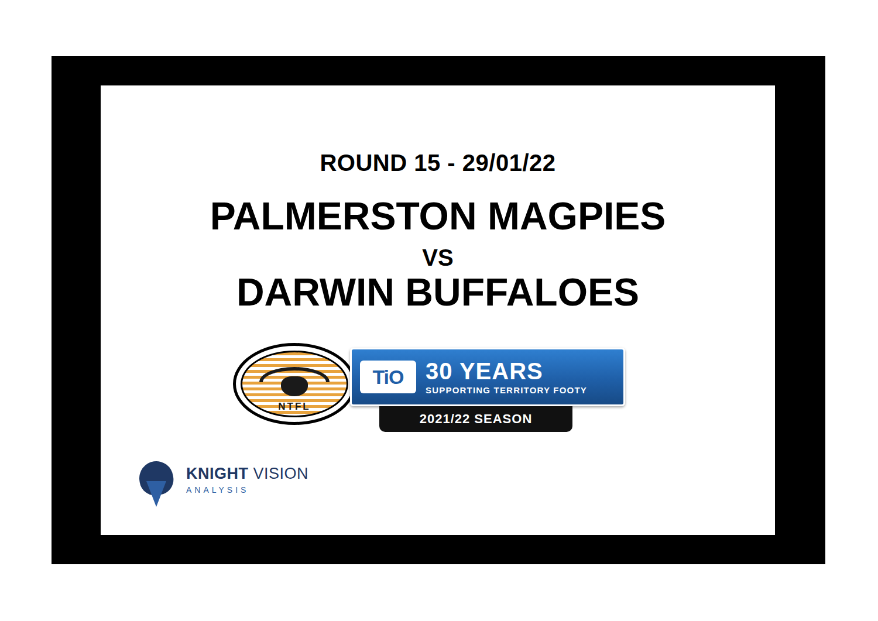ROUND 15 - 29/01/22
PALMERSTON MAGPIES
VS
DARWIN BUFFALOES
NTFL
TiO
30 YEARS
SUPPORTING TERRITORY FOOTY
2021/22 SEASON
KNIGHT VISION
ANALYSIS